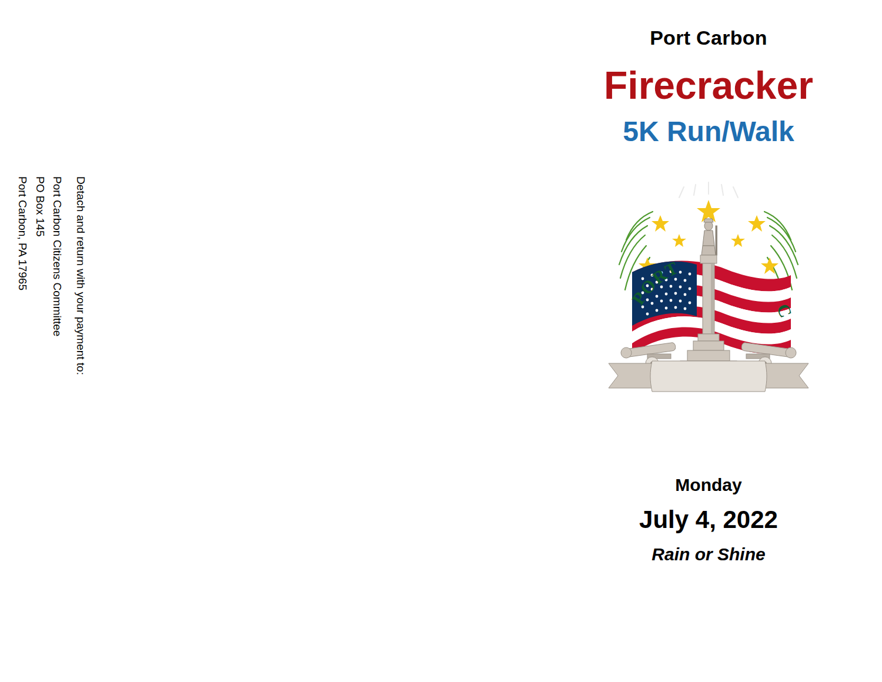Detach and return with your payment to:
Port Carbon Citizens Committee
PO Box 145
Port Carbon, PA 17965
Port Carbon
Firecracker
5K Run/Walk
PORT CARBON
Monday
July 4, 2022
Rain or Shine